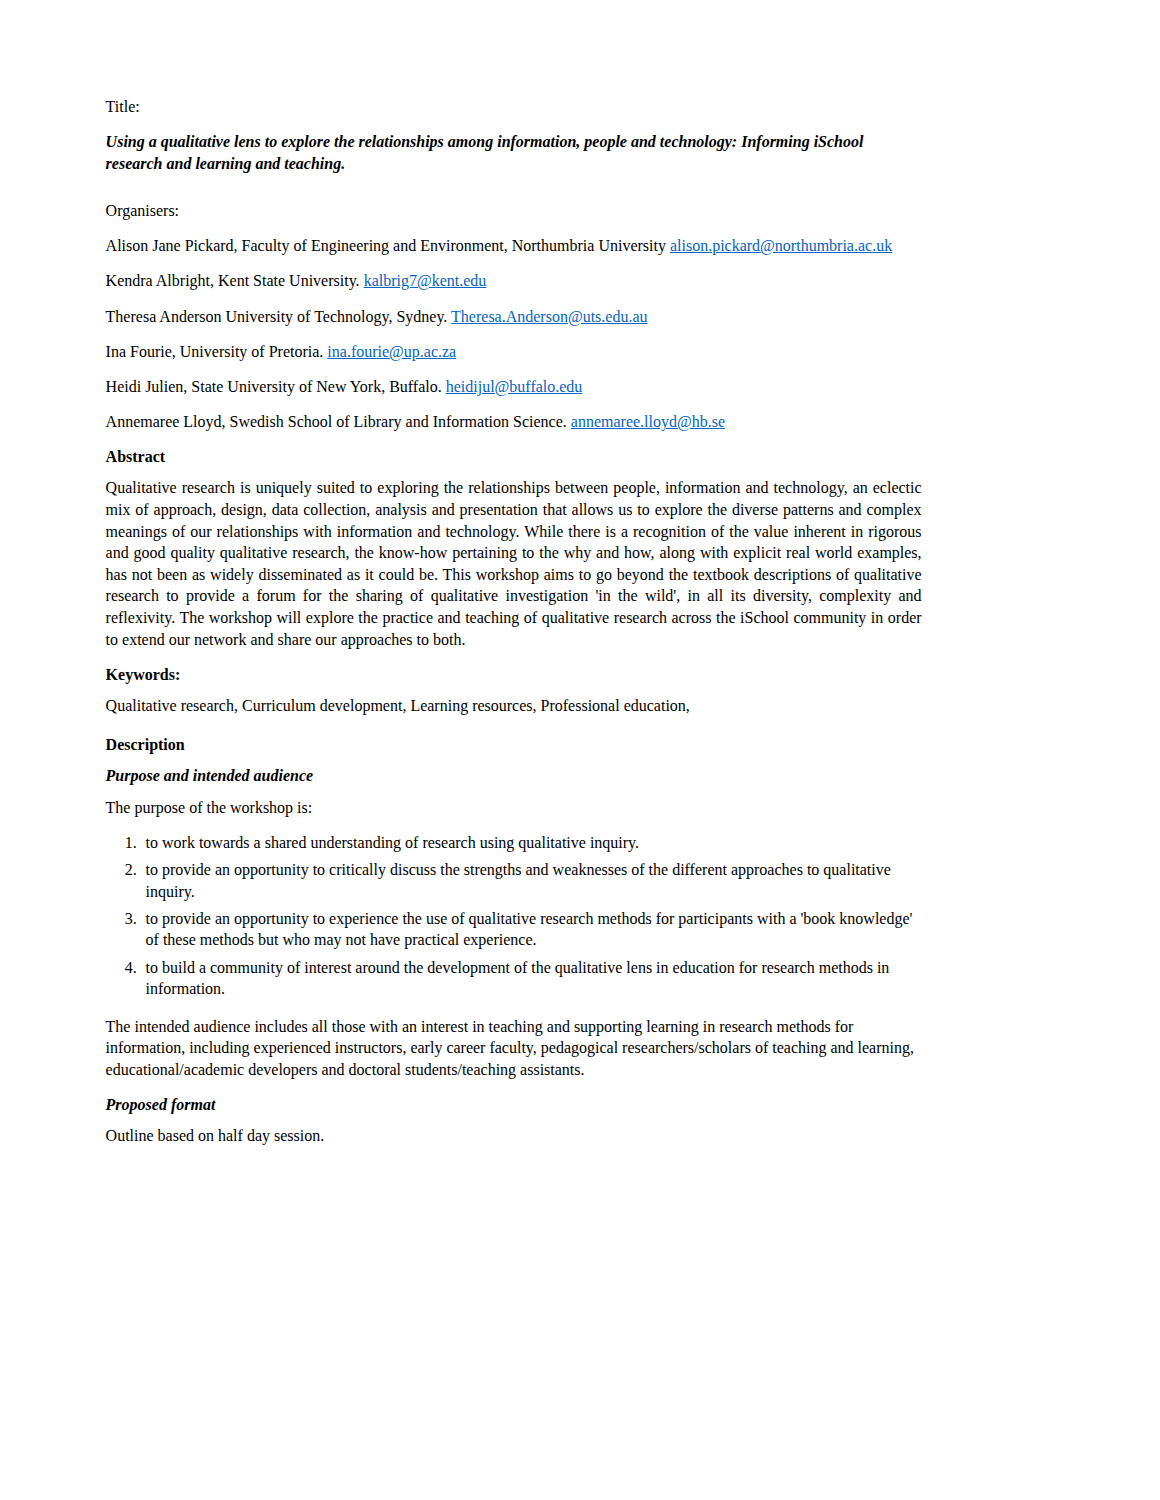Title:
Using a qualitative lens to explore the relationships among information, people and technology: Informing iSchool research and learning and teaching.
Organisers:
Alison Jane Pickard, Faculty of Engineering and Environment, Northumbria University alison.pickard@northumbria.ac.uk
Kendra Albright, Kent State University. kalbrig7@kent.edu
Theresa Anderson University of Technology, Sydney. Theresa.Anderson@uts.edu.au
Ina Fourie, University of Pretoria. ina.fourie@up.ac.za
Heidi Julien, State University of New York, Buffalo. heidijul@buffalo.edu
Annemaree Lloyd, Swedish School of Library and Information Science. annemaree.lloyd@hb.se
Abstract
Qualitative research is uniquely suited to exploring the relationships between people, information and technology, an eclectic mix of approach, design, data collection, analysis and presentation that allows us to explore the diverse patterns and complex meanings of our relationships with information and technology. While there is a recognition of the value inherent in rigorous and good quality qualitative research, the know-how pertaining to the why and how, along with explicit real world examples, has not been as widely disseminated as it could be. This workshop aims to go beyond the textbook descriptions of qualitative research to provide a forum for the sharing of qualitative investigation 'in the wild', in all its diversity, complexity and reflexivity. The workshop will explore the practice and teaching of qualitative research across the iSchool community in order to extend our network and share our approaches to both.
Keywords:
Qualitative research, Curriculum development, Learning resources, Professional education,
Description
Purpose and intended audience
The purpose of the workshop is:
to work towards a shared understanding of research using qualitative inquiry.
to provide an opportunity to critically discuss the strengths and weaknesses of the different approaches to qualitative inquiry.
to provide an opportunity to experience the use of qualitative research methods for participants with a 'book knowledge' of these methods but who may not have practical experience.
to build a community of interest around the development of the qualitative lens in education for research methods in information.
The intended audience includes all those with an interest in teaching and supporting learning in research methods for information, including experienced instructors, early career faculty, pedagogical researchers/scholars of teaching and learning, educational/academic developers and doctoral students/teaching assistants.
Proposed format
Outline based on half day session.